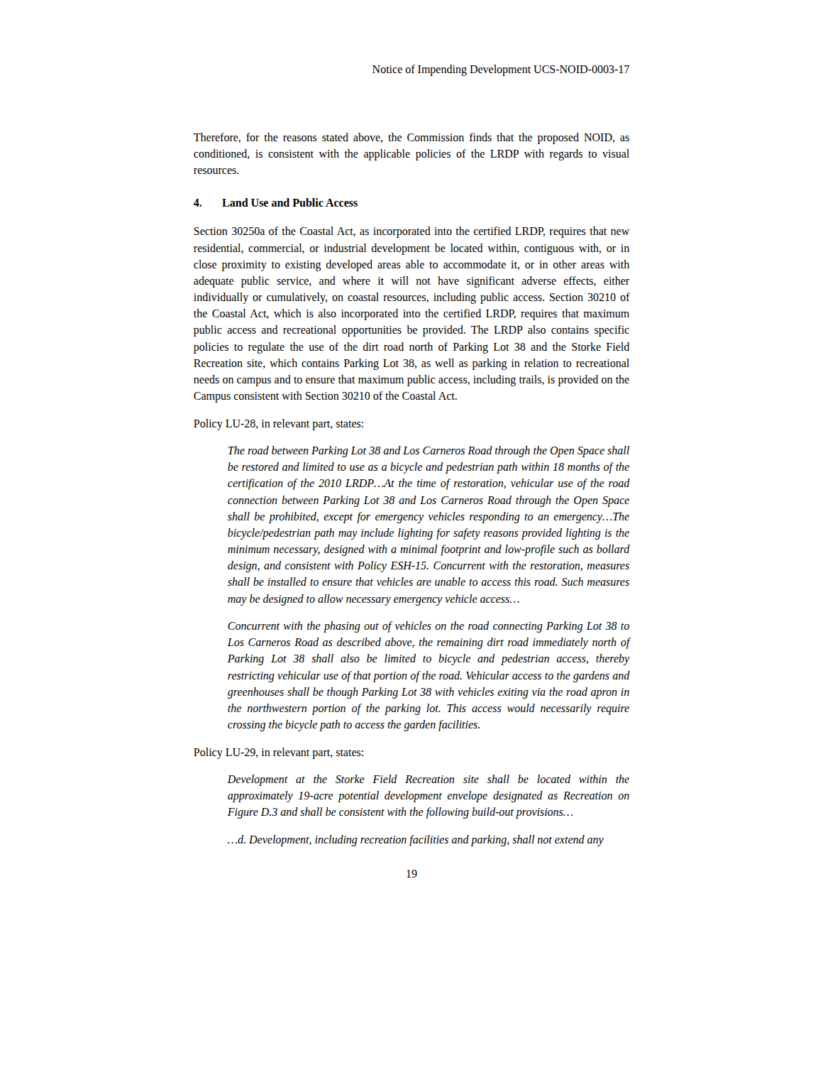Notice of Impending Development UCS-NOID-0003-17
Therefore, for the reasons stated above, the Commission finds that the proposed NOID, as conditioned, is consistent with the applicable policies of the LRDP with regards to visual resources.
4. Land Use and Public Access
Section 30250a of the Coastal Act, as incorporated into the certified LRDP, requires that new residential, commercial, or industrial development be located within, contiguous with, or in close proximity to existing developed areas able to accommodate it, or in other areas with adequate public service, and where it will not have significant adverse effects, either individually or cumulatively, on coastal resources, including public access. Section 30210 of the Coastal Act, which is also incorporated into the certified LRDP, requires that maximum public access and recreational opportunities be provided. The LRDP also contains specific policies to regulate the use of the dirt road north of Parking Lot 38 and the Storke Field Recreation site, which contains Parking Lot 38, as well as parking in relation to recreational needs on campus and to ensure that maximum public access, including trails, is provided on the Campus consistent with Section 30210 of the Coastal Act.
Policy LU-28, in relevant part, states:
The road between Parking Lot 38 and Los Carneros Road through the Open Space shall be restored and limited to use as a bicycle and pedestrian path within 18 months of the certification of the 2010 LRDP…At the time of restoration, vehicular use of the road connection between Parking Lot 38 and Los Carneros Road through the Open Space shall be prohibited, except for emergency vehicles responding to an emergency…The bicycle/pedestrian path may include lighting for safety reasons provided lighting is the minimum necessary, designed with a minimal footprint and low-profile such as bollard design, and consistent with Policy ESH-15. Concurrent with the restoration, measures shall be installed to ensure that vehicles are unable to access this road. Such measures may be designed to allow necessary emergency vehicle access…
Concurrent with the phasing out of vehicles on the road connecting Parking Lot 38 to Los Carneros Road as described above, the remaining dirt road immediately north of Parking Lot 38 shall also be limited to bicycle and pedestrian access, thereby restricting vehicular use of that portion of the road. Vehicular access to the gardens and greenhouses shall be though Parking Lot 38 with vehicles exiting via the road apron in the northwestern portion of the parking lot. This access would necessarily require crossing the bicycle path to access the garden facilities.
Policy LU-29, in relevant part, states:
Development at the Storke Field Recreation site shall be located within the approximately 19-acre potential development envelope designated as Recreation on Figure D.3 and shall be consistent with the following build-out provisions…
…d. Development, including recreation facilities and parking, shall not extend any
19